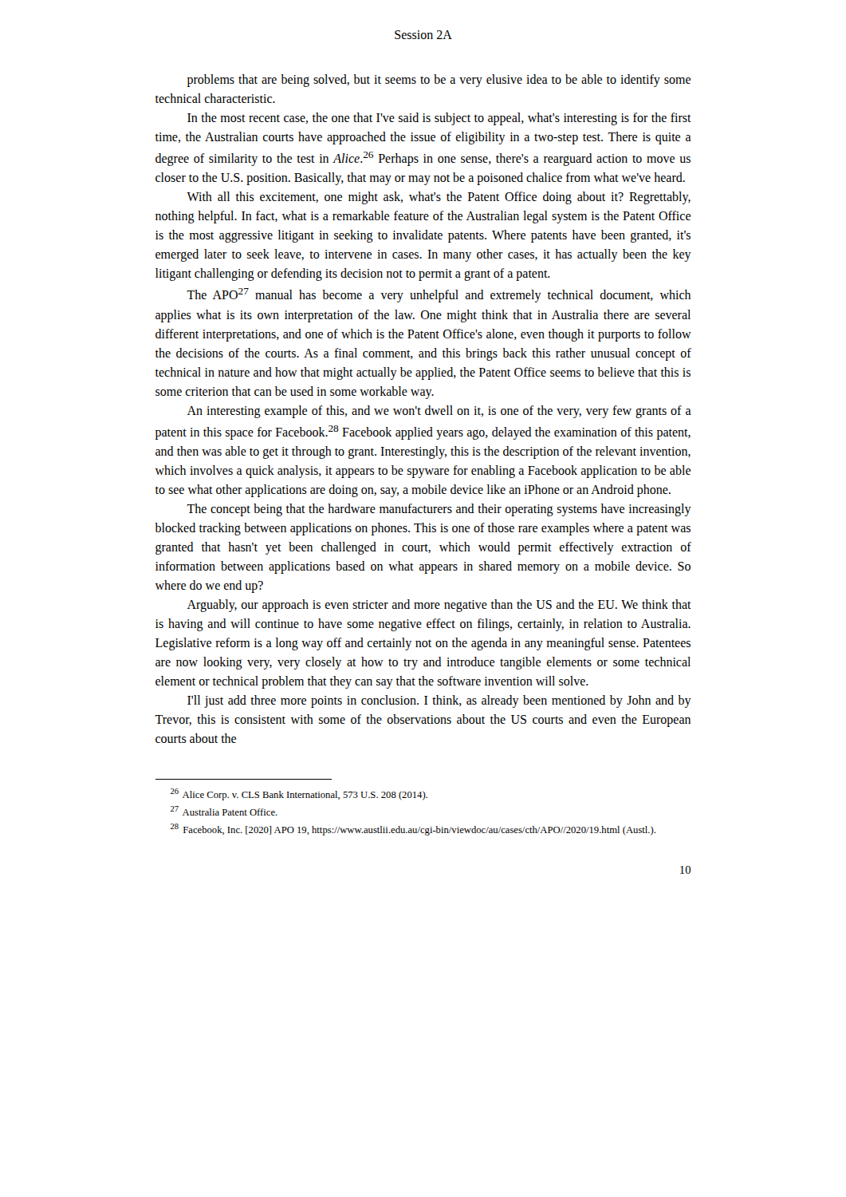Session 2A
problems that are being solved, but it seems to be a very elusive idea to be able to identify some technical characteristic.
In the most recent case, the one that I've said is subject to appeal, what's interesting is for the first time, the Australian courts have approached the issue of eligibility in a two-step test. There is quite a degree of similarity to the test in Alice.26 Perhaps in one sense, there's a rearguard action to move us closer to the U.S. position. Basically, that may or may not be a poisoned chalice from what we've heard.
With all this excitement, one might ask, what's the Patent Office doing about it? Regrettably, nothing helpful. In fact, what is a remarkable feature of the Australian legal system is the Patent Office is the most aggressive litigant in seeking to invalidate patents. Where patents have been granted, it's emerged later to seek leave, to intervene in cases. In many other cases, it has actually been the key litigant challenging or defending its decision not to permit a grant of a patent.
The APO27 manual has become a very unhelpful and extremely technical document, which applies what is its own interpretation of the law. One might think that in Australia there are several different interpretations, and one of which is the Patent Office's alone, even though it purports to follow the decisions of the courts. As a final comment, and this brings back this rather unusual concept of technical in nature and how that might actually be applied, the Patent Office seems to believe that this is some criterion that can be used in some workable way.
An interesting example of this, and we won't dwell on it, is one of the very, very few grants of a patent in this space for Facebook.28 Facebook applied years ago, delayed the examination of this patent, and then was able to get it through to grant. Interestingly, this is the description of the relevant invention, which involves a quick analysis, it appears to be spyware for enabling a Facebook application to be able to see what other applications are doing on, say, a mobile device like an iPhone or an Android phone.
The concept being that the hardware manufacturers and their operating systems have increasingly blocked tracking between applications on phones. This is one of those rare examples where a patent was granted that hasn't yet been challenged in court, which would permit effectively extraction of information between applications based on what appears in shared memory on a mobile device. So where do we end up?
Arguably, our approach is even stricter and more negative than the US and the EU. We think that is having and will continue to have some negative effect on filings, certainly, in relation to Australia. Legislative reform is a long way off and certainly not on the agenda in any meaningful sense. Patentees are now looking very, very closely at how to try and introduce tangible elements or some technical element or technical problem that they can say that the software invention will solve.
I'll just add three more points in conclusion. I think, as already been mentioned by John and by Trevor, this is consistent with some of the observations about the US courts and even the European courts about the
26 Alice Corp. v. CLS Bank International, 573 U.S. 208 (2014).
27 Australia Patent Office.
28 Facebook, Inc. [2020] APO 19, https://www.austlii.edu.au/cgi-bin/viewdoc/au/cases/cth/APO//2020/19.html (Austl.).
10